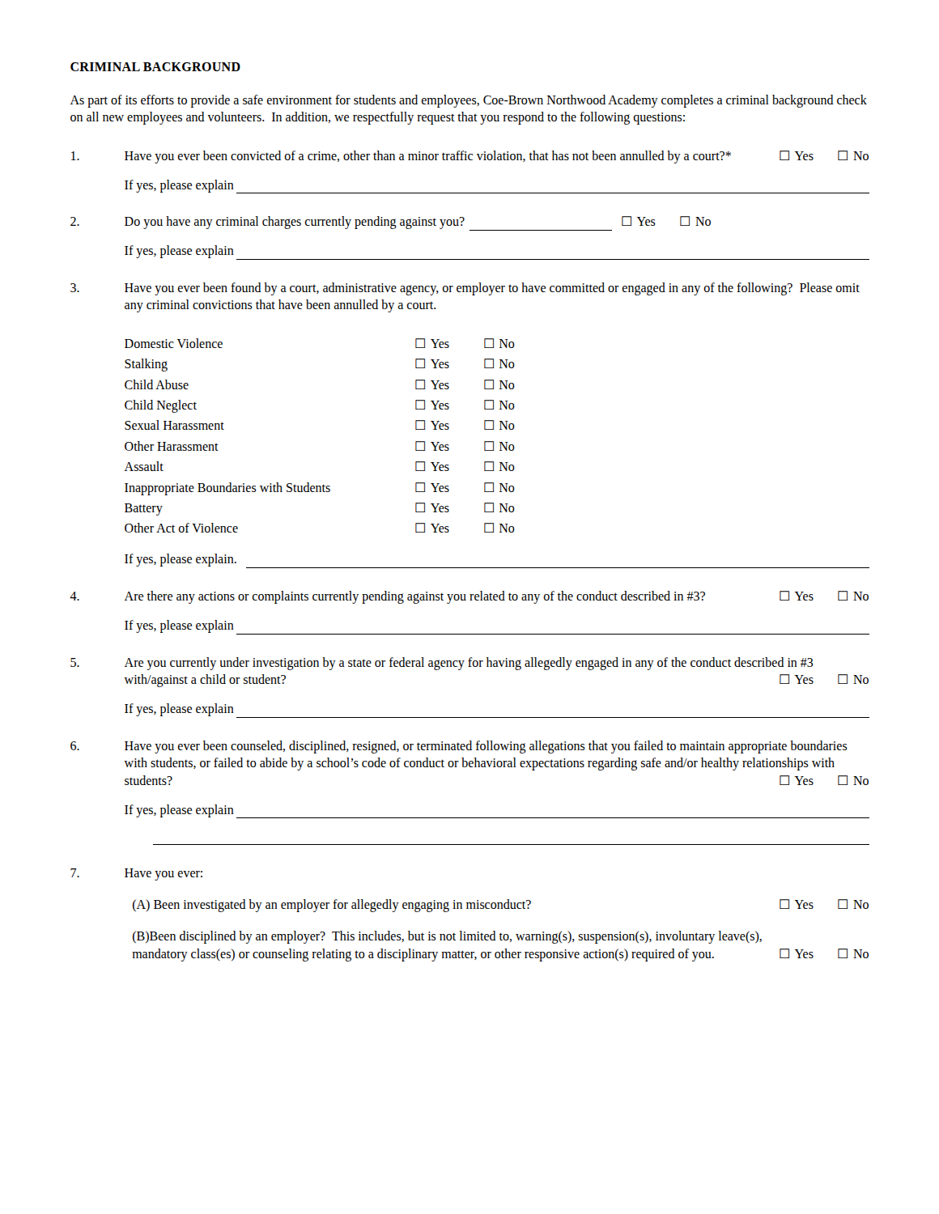CRIMINAL BACKGROUND
As part of its efforts to provide a safe environment for students and employees, Coe-Brown Northwood Academy completes a criminal background check on all new employees and volunteers. In addition, we respectfully request that you respond to the following questions:
1. Have you ever been convicted of a crime, other than a minor traffic violation, that has not been annulled by a court?* Yes No
If yes, please explain
2. Do you have any criminal charges currently pending against you? Yes No
If yes, please explain
3. Have you ever been found by a court, administrative agency, or employer to have committed or engaged in any of the following? Please omit any criminal convictions that have been annulled by a court.
| Domestic Violence | Yes | No |
| Stalking | Yes | No |
| Child Abuse | Yes | No |
| Child Neglect | Yes | No |
| Sexual Harassment | Yes | No |
| Other Harassment | Yes | No |
| Assault | Yes | No |
| Inappropriate Boundaries with Students | Yes | No |
| Battery | Yes | No |
| Other Act of Violence | Yes | No |
If yes, please explain.
4. Are there any actions or complaints currently pending against you related to any of the conduct described in #3? Yes No
If yes, please explain
5. Are you currently under investigation by a state or federal agency for having allegedly engaged in any of the conduct described in #3 with/against a child or student? Yes No
If yes, please explain
6. Have you ever been counseled, disciplined, resigned, or terminated following allegations that you failed to maintain appropriate boundaries with students, or failed to abide by a school’s code of conduct or behavioral expectations regarding safe and/or healthy relationships with students? Yes No
If yes, please explain
7. Have you ever:
(A) Been investigated by an employer for allegedly engaging in misconduct?
Yes No
(B)Been disciplined by an employer? This includes, but is not limited to, warning(s), suspension(s), involuntary leave(s), mandatory class(es) or counseling relating to a disciplinary matter, or other responsive action(s) required of you.
Yes No